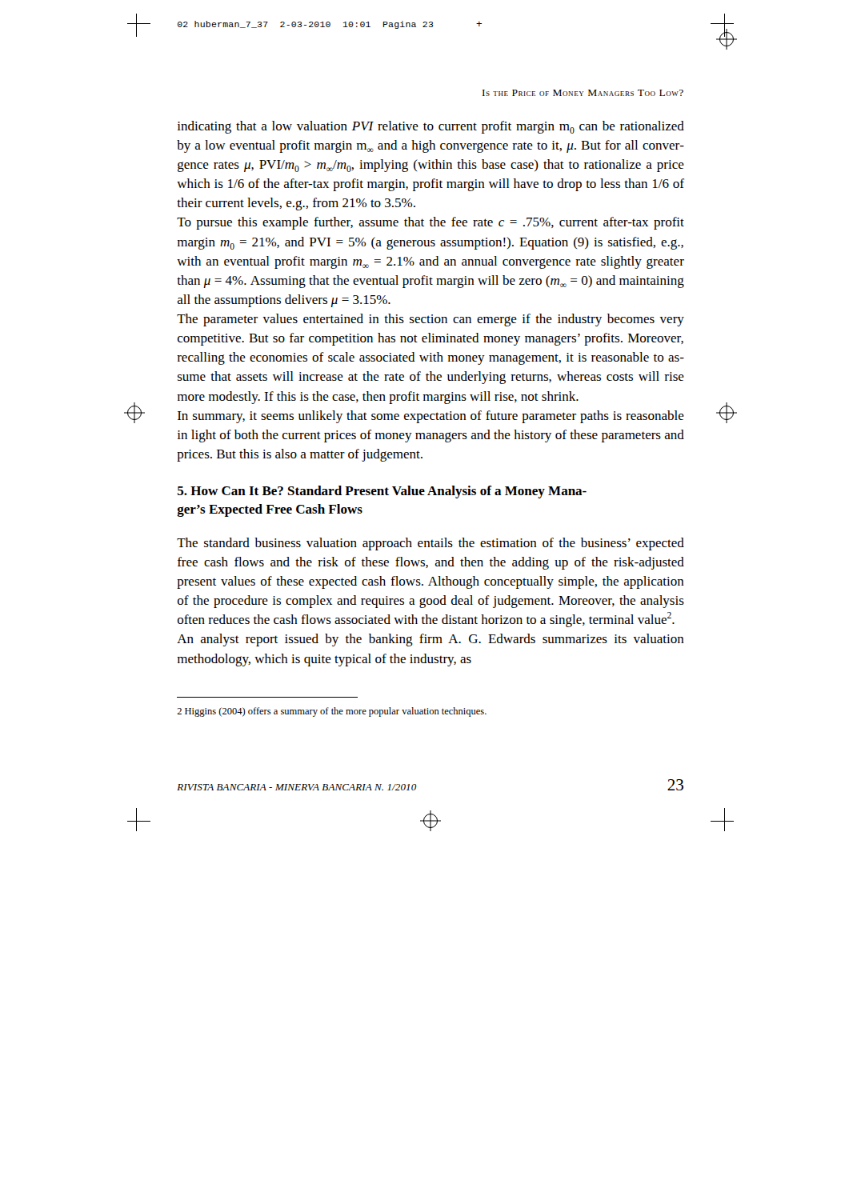02 huberman_7_37 2-03-2010 10:01 Pagina 23+
Is the Price of Money Managers Too Low?
indicating that a low valuation PVI relative to current profit margin m0 can be rationalized by a low eventual profit margin m∞ and a high convergence rate to it, μ. But for all convergence rates μ, PVI/m0 > m∞/m0, implying (within this base case) that to rationalize a price which is 1/6 of the after-tax profit margin, profit margin will have to drop to less than 1/6 of their current levels, e.g., from 21% to 3.5%.
To pursue this example further, assume that the fee rate c = .75%, current after-tax profit margin m0 = 21%, and PVI = 5% (a generous assumption!). Equation (9) is satisfied, e.g., with an eventual profit margin m∞ = 2.1% and an annual convergence rate slightly greater than μ = 4%. Assuming that the eventual profit margin will be zero (m∞ = 0) and maintaining all the assumptions delivers μ = 3.15%.
The parameter values entertained in this section can emerge if the industry becomes very competitive. But so far competition has not eliminated money managers’ profits. Moreover, recalling the economies of scale associated with money management, it is reasonable to assume that assets will increase at the rate of the underlying returns, whereas costs will rise more modestly. If this is the case, then profit margins will rise, not shrink.
In summary, it seems unlikely that some expectation of future parameter paths is reasonable in light of both the current prices of money managers and the history of these parameters and prices. But this is also a matter of judgement.
5. How Can It Be? Standard Present Value Analysis of a Money Mana-
ger’s Expected Free Cash Flows
The standard business valuation approach entails the estimation of the business’ expected free cash flows and the risk of these flows, and then the adding up of the risk-adjusted present values of these expected cash flows. Although conceptually simple, the application of the procedure is complex and requires a good deal of judgement. Moreover, the analysis often reduces the cash flows associated with the distant horizon to a single, terminal value2.
An analyst report issued by the banking firm A. G. Edwards summarizes its valuation methodology, which is quite typical of the industry, as
2 Higgins (2004) offers a summary of the more popular valuation techniques.
RIVISTA BANCARIA - MINERVA BANCARIA N. 1/2010 23